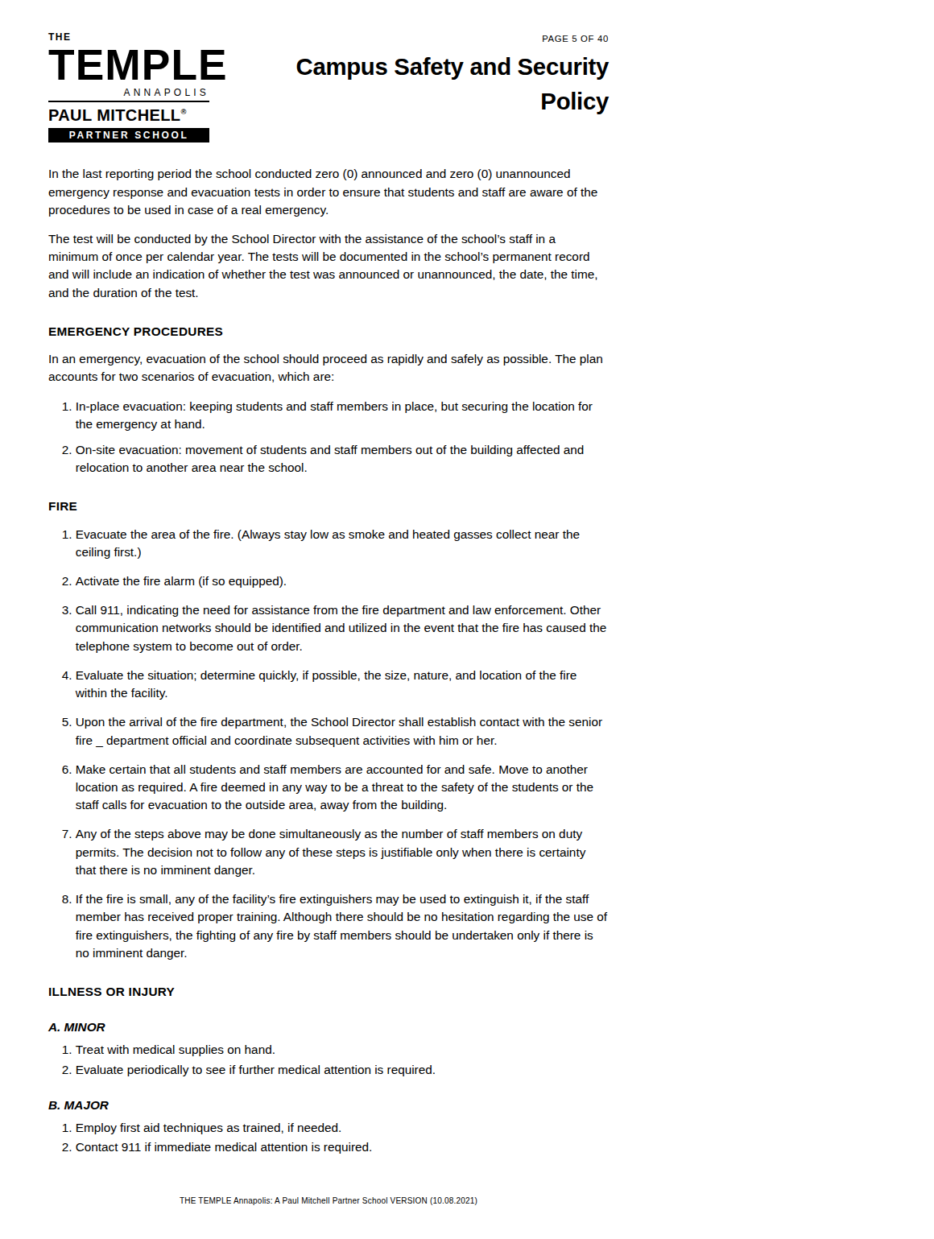THE
TEMPLE
ANNAPOLIS
PAUL MITCHELL®
PARTNER SCHOOL
PAGE 5 OF 40
Campus Safety and Security Policy
In the last reporting period the school conducted zero (0) announced and zero (0) unannounced emergency response and evacuation tests in order to ensure that students and staff are aware of the procedures to be used in case of a real emergency.
The test will be conducted by the School Director with the assistance of the school’s staff in a minimum of once per calendar year. The tests will be documented in the school’s permanent record and will include an indication of whether the test was announced or unannounced, the date, the time, and the duration of the test.
EMERGENCY PROCEDURES
In an emergency, evacuation of the school should proceed as rapidly and safely as possible. The plan accounts for two scenarios of evacuation, which are:
In-place evacuation: keeping students and staff members in place, but securing the location for the emergency at hand.
On-site evacuation: movement of students and staff members out of the building affected and relocation to another area near the school.
FIRE
Evacuate the area of the fire. (Always stay low as smoke and heated gasses collect near the ceiling first.)
Activate the fire alarm (if so equipped).
Call 911, indicating the need for assistance from the fire department and law enforcement. Other communication networks should be identified and utilized in the event that the fire has caused the telephone system to become out of order.
Evaluate the situation; determine quickly, if possible, the size, nature, and location of the fire within the facility.
Upon the arrival of the fire department, the School Director shall establish contact with the senior fire _ department official and coordinate subsequent activities with him or her.
Make certain that all students and staff members are accounted for and safe. Move to another location as required. A fire deemed in any way to be a threat to the safety of the students or the staff calls for evacuation to the outside area, away from the building.
Any of the steps above may be done simultaneously as the number of staff members on duty permits. The decision not to follow any of these steps is justifiable only when there is certainty that there is no imminent danger.
If the fire is small, any of the facility’s fire extinguishers may be used to extinguish it, if the staff member has received proper training. Although there should be no hesitation regarding the use of fire extinguishers, the fighting of any fire by staff members should be undertaken only if there is no imminent danger.
ILLNESS OR INJURY
A. MINOR
Treat with medical supplies on hand.
Evaluate periodically to see if further medical attention is required.
B. MAJOR
Employ first aid techniques as trained, if needed.
Contact 911 if immediate medical attention is required.
THE TEMPLE Annapolis: A Paul Mitchell Partner School VERSION (10.08.2021)